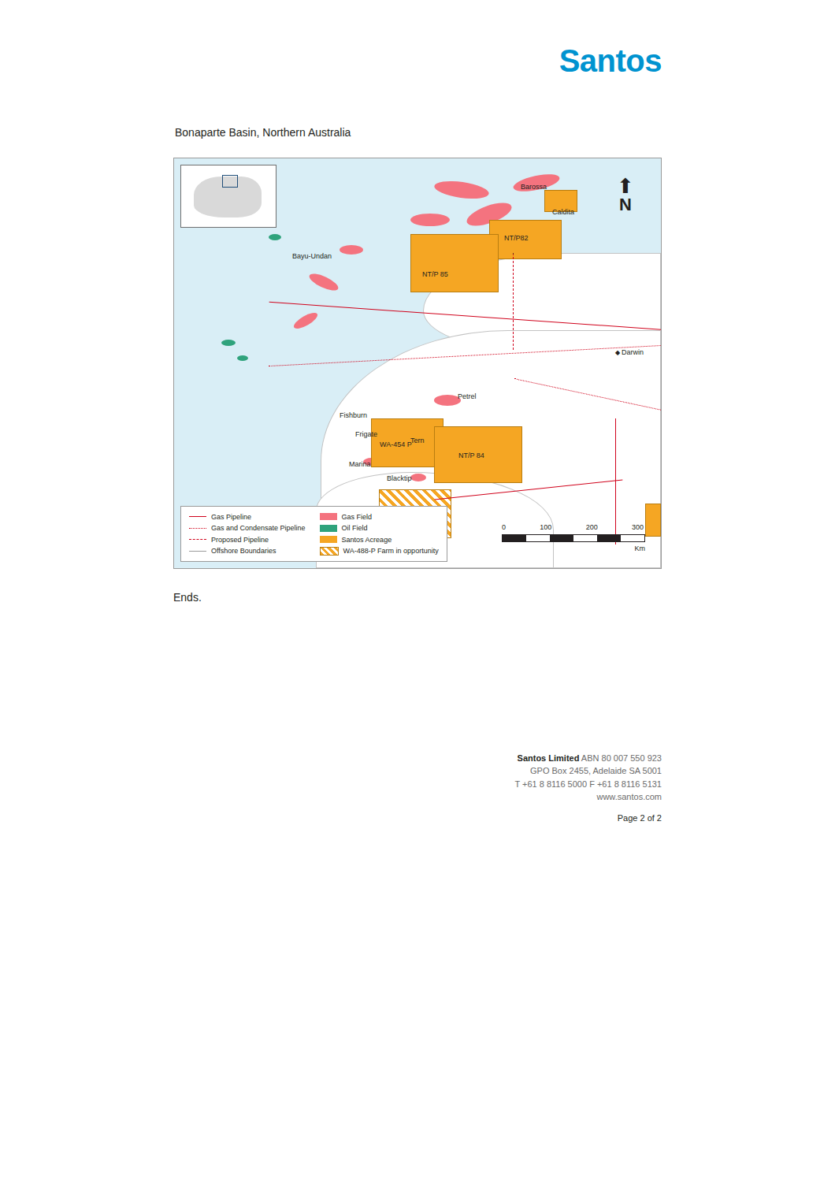Santos
Bonaparte Basin, Northern Australia
⬆
N
NT/P82
NT/P 85
WA-454 P
NT/P 84
WA-488-P
Barossa
Caldita
Bayu-Undan
Petrel
Fishburn
Frigate
Tern
Marina
Blacktip
Darwin
Katherine
Gas Pipeline
Gas and Condensate Pipeline
Proposed Pipeline
Offshore Boundaries
Gas Field
Oil Field
Santos Acreage
WA-488-P Farm in opportunity
0100200300
Km
Ends.
Santos Limited ABN 80 007 550 923
GPO Box 2455, Adelaide SA 5001
T +61 8 8116 5000 F +61 8 8116 5131
www.santos.com
Page 2 of 2